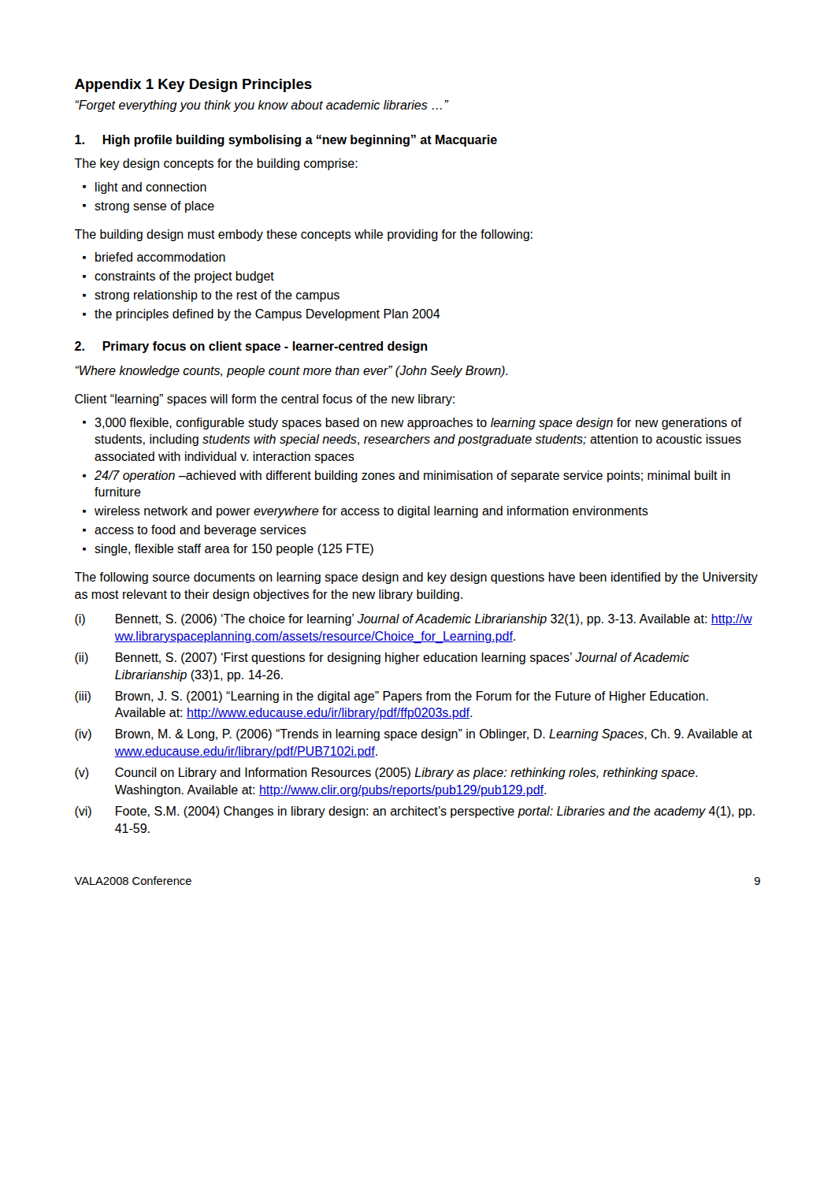Appendix 1 Key Design Principles
“Forget everything you think you know about academic libraries …”
1. High profile building symbolising a “new beginning” at Macquarie
The key design concepts for the building comprise:
light and connection
strong sense of place
The building design must embody these concepts while providing for the following:
briefed accommodation
constraints of the project budget
strong relationship to the rest of the campus
the principles defined by the Campus Development Plan 2004
2. Primary focus on client space - learner-centred design
“Where knowledge counts, people count more than ever” (John Seely Brown).
Client “learning” spaces will form the central focus of the new library:
3,000 flexible, configurable study spaces based on new approaches to learning space design for new generations of students, including students with special needs, researchers and postgraduate students; attention to acoustic issues associated with individual v. interaction spaces
24/7 operation –achieved with different building zones and minimisation of separate service points; minimal built in furniture
wireless network and power everywhere for access to digital learning and information environments
access to food and beverage services
single, flexible staff area for 150 people (125 FTE)
The following source documents on learning space design and key design questions have been identified by the University as most relevant to their design objectives for the new library building.
(i) Bennett, S. (2006) ‘The choice for learning’ Journal of Academic Librarianship 32(1), pp. 3-13. Available at: http://www.libraryspaceplanning.com/assets/resource/Choice_for_Learning.pdf.
(ii) Bennett, S. (2007) ‘First questions for designing higher education learning spaces’ Journal of Academic Librarianship (33)1, pp. 14-26.
(iii) Brown, J. S. (2001) “Learning in the digital age” Papers from the Forum for the Future of Higher Education. Available at: http://www.educause.edu/ir/library/pdf/ffp0203s.pdf.
(iv) Brown, M. & Long, P. (2006) “Trends in learning space design” in Oblinger, D. Learning Spaces, Ch. 9. Available at www.educause.edu/ir/library/pdf/PUB7102i.pdf.
(v) Council on Library and Information Resources (2005) Library as place: rethinking roles, rethinking space. Washington. Available at: http://www.clir.org/pubs/reports/pub129/pub129.pdf.
(vi) Foote, S.M. (2004) Changes in library design: an architect’s perspective portal: Libraries and the academy 4(1), pp. 41-59.
VALA2008 Conference 9